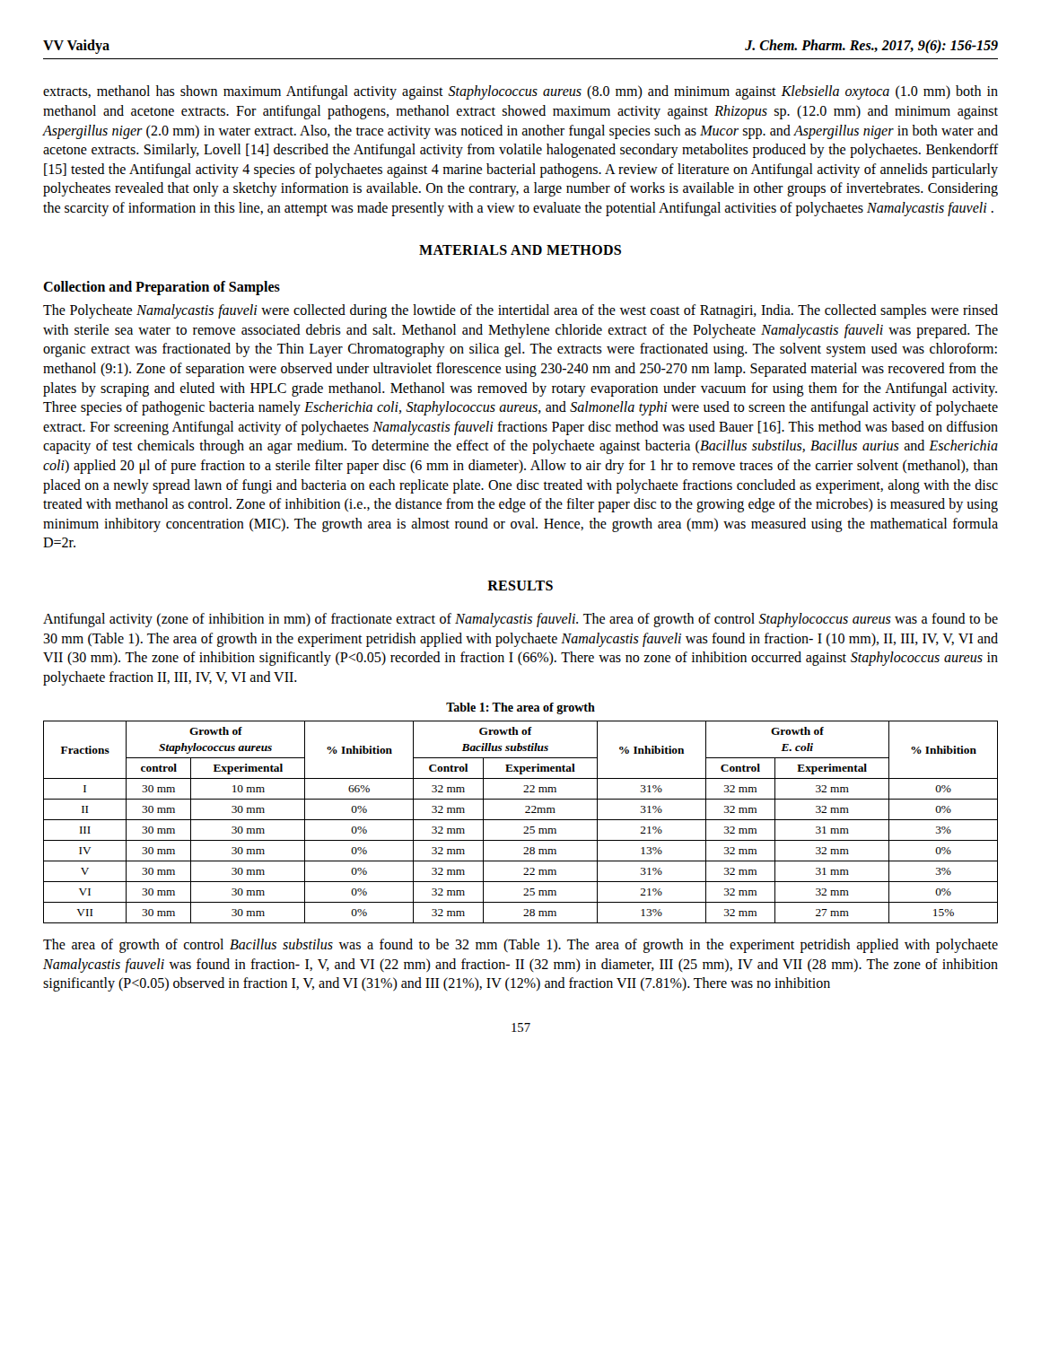VV Vaidya J. Chem. Pharm. Res., 2017, 9(6): 156-159
extracts, methanol has shown maximum Antifungal activity against Staphylococcus aureus (8.0 mm) and minimum against Klebsiella oxytoca (1.0 mm) both in methanol and acetone extracts. For antifungal pathogens, methanol extract showed maximum activity against Rhizopus sp. (12.0 mm) and minimum against Aspergillus niger (2.0 mm) in water extract. Also, the trace activity was noticed in another fungal species such as Mucor spp. and Aspergillus niger in both water and acetone extracts. Similarly, Lovell [14] described the Antifungal activity from volatile halogenated secondary metabolites produced by the polychaetes. Benkendorff [15] tested the Antifungal activity 4 species of polychaetes against 4 marine bacterial pathogens. A review of literature on Antifungal activity of annelids particularly polycheates revealed that only a sketchy information is available. On the contrary, a large number of works is available in other groups of invertebrates. Considering the scarcity of information in this line, an attempt was made presently with a view to evaluate the potential Antifungal activities of polychaetes Namalycastis fauveli .
MATERIALS AND METHODS
Collection and Preparation of Samples
The Polycheate Namalycastis fauveli were collected during the lowtide of the intertidal area of the west coast of Ratnagiri, India. The collected samples were rinsed with sterile sea water to remove associated debris and salt. Methanol and Methylene chloride extract of the Polycheate Namalycastis fauveli was prepared. The organic extract was fractionated by the Thin Layer Chromatography on silica gel. The extracts were fractionated using. The solvent system used was chloroform: methanol (9:1). Zone of separation were observed under ultraviolet florescence using 230-240 nm and 250-270 nm lamp. Separated material was recovered from the plates by scraping and eluted with HPLC grade methanol. Methanol was removed by rotary evaporation under vacuum for using them for the Antifungal activity. Three species of pathogenic bacteria namely Escherichia coli, Staphylococcus aureus, and Salmonella typhi were used to screen the antifungal activity of polychaete extract. For screening Antifungal activity of polychaetes Namalycastis fauveli fractions Paper disc method was used Bauer [16]. This method was based on diffusion capacity of test chemicals through an agar medium. To determine the effect of the polychaete against bacteria (Bacillus substilus, Bacillus aurius and Escherichia coli) applied 20 μl of pure fraction to a sterile filter paper disc (6 mm in diameter). Allow to air dry for 1 hr to remove traces of the carrier solvent (methanol), than placed on a newly spread lawn of fungi and bacteria on each replicate plate. One disc treated with polychaete fractions concluded as experiment, along with the disc treated with methanol as control. Zone of inhibition (i.e., the distance from the edge of the filter paper disc to the growing edge of the microbes) is measured by using minimum inhibitory concentration (MIC). The growth area is almost round or oval. Hence, the growth area (mm) was measured using the mathematical formula D=2r.
RESULTS
Antifungal activity (zone of inhibition in mm) of fractionate extract of Namalycastis fauveli. The area of growth of control Staphylococcus aureus was a found to be 30 mm (Table 1). The area of growth in the experiment petridish applied with polychaete Namalycastis fauveli was found in fraction- I (10 mm), II, III, IV, V, VI and VII (30 mm). The zone of inhibition significantly (P<0.05) recorded in fraction I (66%). There was no zone of inhibition occurred against Staphylococcus aureus in polychaete fraction II, III, IV, V, VI and VII.
Table 1: The area of growth
| Fractions | Growth of Staphylococcus aureus | % Inhibition | Growth of Bacillus substilus | % Inhibition | Growth of E. coli | % Inhibition |
| --- | --- | --- | --- | --- | --- | --- |
| control | Experimental | Control | Experimental | Control | Experimental |
| I | 30 mm | 10 mm | 66% | 32 mm | 22 mm | 31% | 32 mm | 32 mm | 0% |
| II | 30 mm | 30 mm | 0% | 32 mm | 22mm | 31% | 32 mm | 32 mm | 0% |
| III | 30 mm | 30 mm | 0% | 32 mm | 25 mm | 21% | 32 mm | 31 mm | 3% |
| IV | 30 mm | 30 mm | 0% | 32 mm | 28 mm | 13% | 32 mm | 32 mm | 0% |
| V | 30 mm | 30 mm | 0% | 32 mm | 22 mm | 31% | 32 mm | 31 mm | 3% |
| VI | 30 mm | 30 mm | 0% | 32 mm | 25 mm | 21% | 32 mm | 32 mm | 0% |
| VII | 30 mm | 30 mm | 0% | 32 mm | 28 mm | 13% | 32 mm | 27 mm | 15% |
The area of growth of control Bacillus substilus was a found to be 32 mm (Table 1). The area of growth in the experiment petridish applied with polychaete Namalycastis fauveli was found in fraction- I, V, and VI (22 mm) and fraction- II (32 mm) in diameter, III (25 mm), IV and VII (28 mm). The zone of inhibition significantly (P<0.05) observed in fraction I, V, and VI (31%) and III (21%), IV (12%) and fraction VII (7.81%). There was no inhibition
157